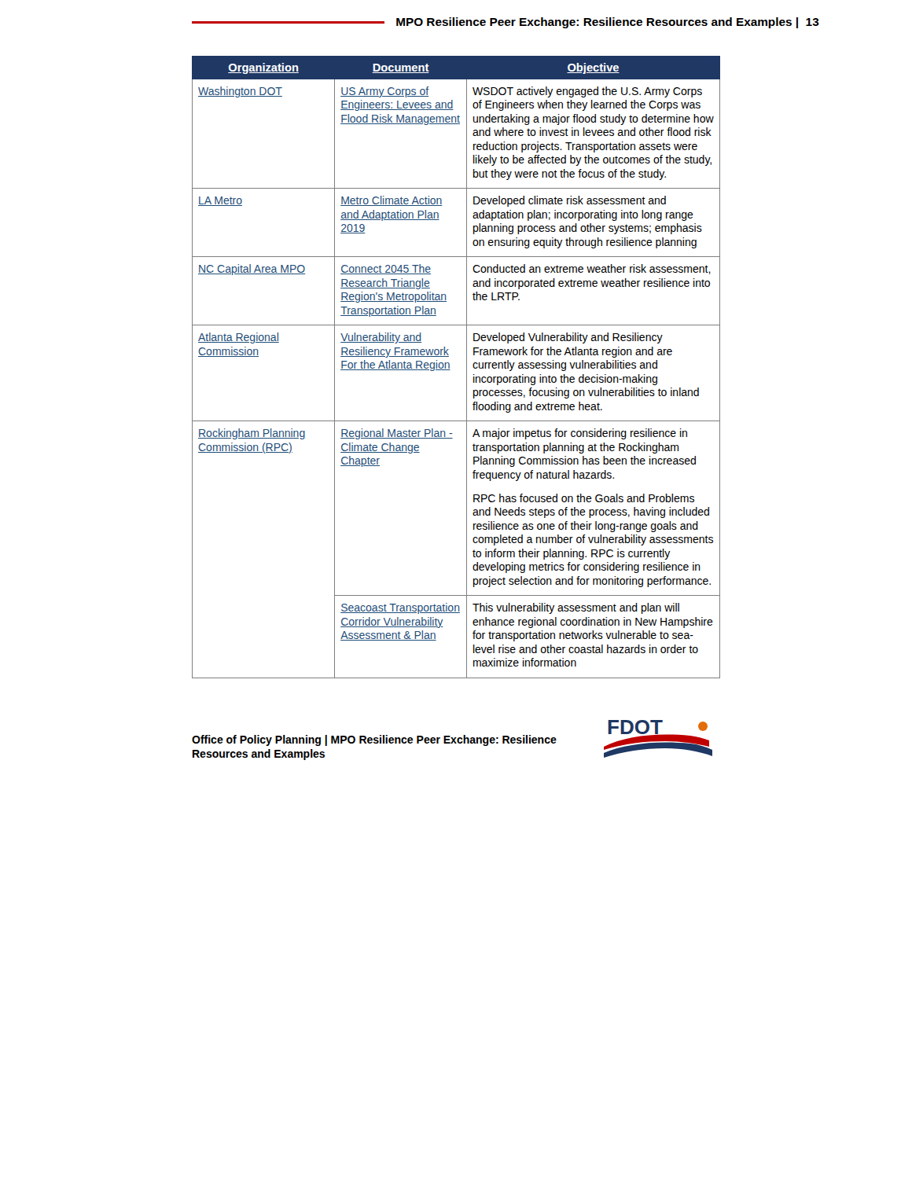MPO Resilience Peer Exchange: Resilience Resources and Examples | 13
| Organization | Document | Objective |
| --- | --- | --- |
| Washington DOT | US Army Corps of Engineers: Levees and Flood Risk Management | WSDOT actively engaged the U.S. Army Corps of Engineers when they learned the Corps was undertaking a major flood study to determine how and where to invest in levees and other flood risk reduction projects. Transportation assets were likely to be affected by the outcomes of the study, but they were not the focus of the study. |
| LA Metro | Metro Climate Action and Adaptation Plan 2019 | Developed climate risk assessment and adaptation plan; incorporating into long range planning process and other systems; emphasis on ensuring equity through resilience planning |
| NC Capital Area MPO | Connect 2045 The Research Triangle Region's Metropolitan Transportation Plan | Conducted an extreme weather risk assessment, and incorporated extreme weather resilience into the LRTP. |
| Atlanta Regional Commission | Vulnerability and Resiliency Framework For the Atlanta Region | Developed Vulnerability and Resiliency Framework for the Atlanta region and are currently assessing vulnerabilities and incorporating into the decision-making processes, focusing on vulnerabilities to inland flooding and extreme heat. |
| Rockingham Planning Commission (RPC) | Regional Master Plan - Climate Change Chapter | A major impetus for considering resilience in transportation planning at the Rockingham Planning Commission has been the increased frequency of natural hazards. RPC has focused on the Goals and Problems and Needs steps of the process, having included resilience as one of their long-range goals and completed a number of vulnerability assessments to inform their planning. RPC is currently developing metrics for considering resilience in project selection and for monitoring performance. |
| Seacoast Transportation Corridor Vulnerability Assessment & Plan | This vulnerability assessment and plan will enhance regional coordination in New Hampshire for transportation networks vulnerable to sea-level rise and other coastal hazards in order to maximize information |
Office of Policy Planning | MPO Resilience Peer Exchange: Resilience Resources and Examples
FDOT FDOT